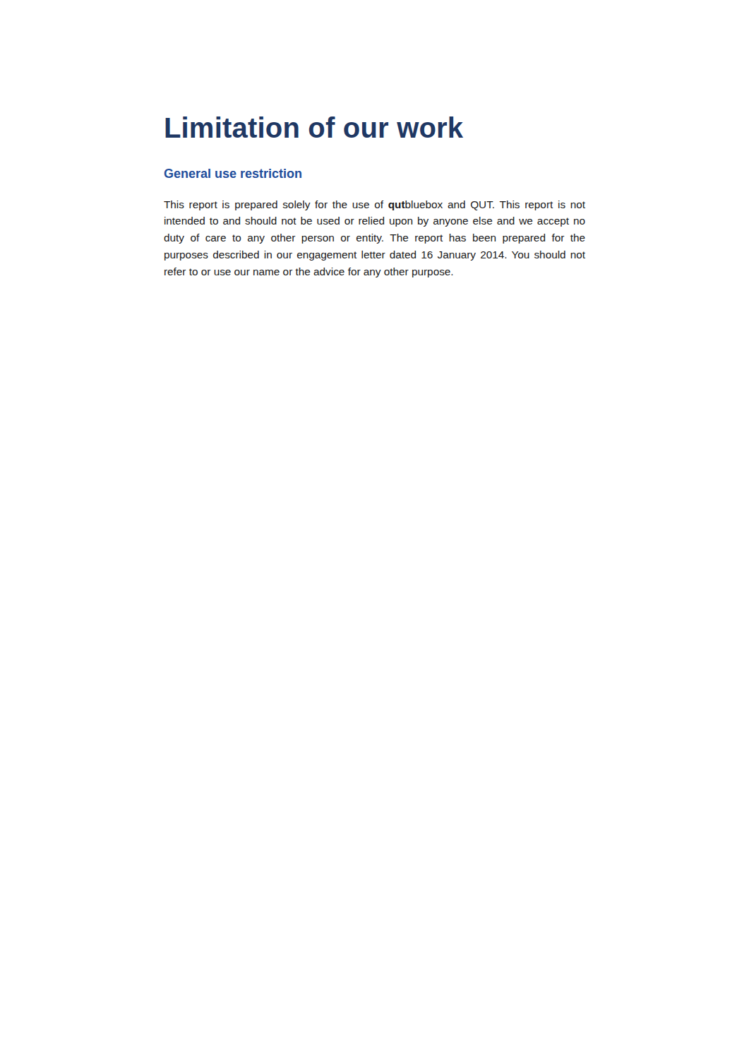Limitation of our work
General use restriction
This report is prepared solely for the use of qutbluebox and QUT. This report is not intended to and should not be used or relied upon by anyone else and we accept no duty of care to any other person or entity. The report has been prepared for the purposes described in our engagement letter dated 16 January 2014. You should not refer to or use our name or the advice for any other purpose.